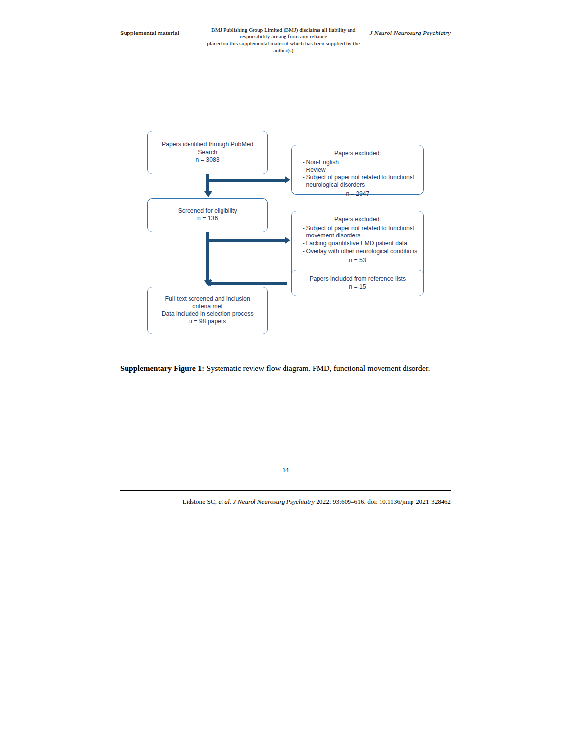Supplemental material
BMJ Publishing Group Limited (BMJ) disclaims all liability and responsibility arising from any reliance
placed on this supplemental material which has been supplied by the author(s)
J Neurol Neurosurg Psychiatry
Papers identified through PubMed
Search
n = 3083
Screened for eligibility
n = 136
Full-text screened and inclusion
criteria met
Data included in selection process
n = 98 papers
Papers excluded:
Non-English
Review
Subject of paper not related to functional neurological disorders
n = 2947
Papers excluded:
Subject of paper not related to functional movement disorders
Lacking quantitative FMD patient data
Overlay with other neurological conditions
n = 53
Papers included from reference lists
n = 15
Supplementary Figure 1: Systematic review flow diagram. FMD, functional movement disorder.
14
Lidstone SC, et al. J Neurol Neurosurg Psychiatry 2022; 93:609–616. doi: 10.1136/jnnp-2021-328462